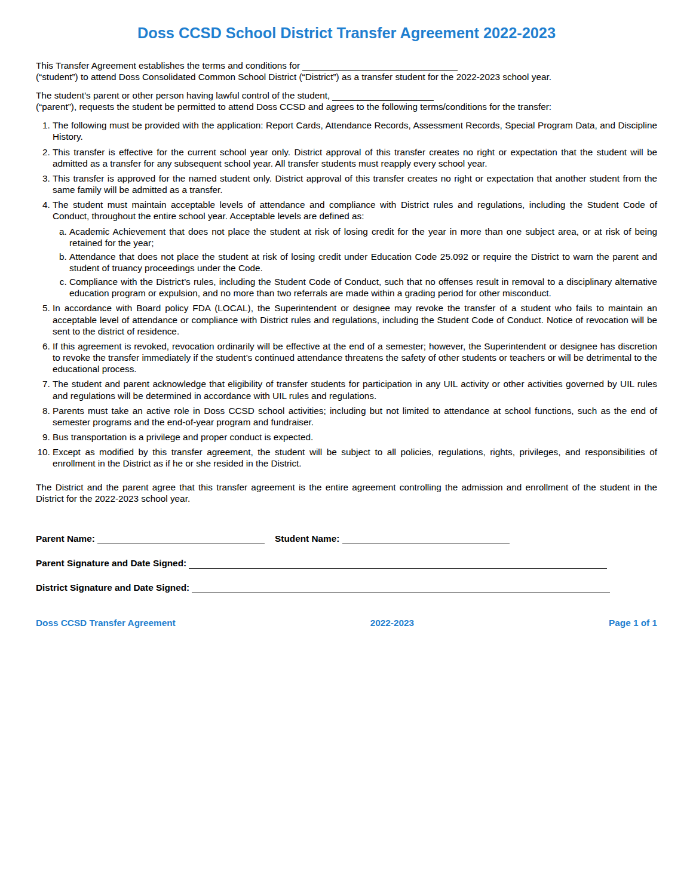Doss CCSD School District Transfer Agreement 2022-2023
This Transfer Agreement establishes the terms and conditions for
(“student”) to attend Doss Consolidated Common School District (“District”) as a transfer student for the 2022-2023 school year.
The student’s parent or other person having lawful control of the student,
(“parent”), requests the student be permitted to attend Doss CCSD and agrees to the following terms/conditions for the transfer:
The following must be provided with the application: Report Cards, Attendance Records, Assessment Records, Special Program Data, and Discipline History.
This transfer is effective for the current school year only. District approval of this transfer creates no right or expectation that the student will be admitted as a transfer for any subsequent school year. All transfer students must reapply every school year.
This transfer is approved for the named student only. District approval of this transfer creates no right or expectation that another student from the same family will be admitted as a transfer.
The student must maintain acceptable levels of attendance and compliance with District rules and regulations, including the Student Code of Conduct, throughout the entire school year. Acceptable levels are defined as:
Academic Achievement that does not place the student at risk of losing credit for the year in more than one subject area, or at risk of being retained for the year;
Attendance that does not place the student at risk of losing credit under Education Code 25.092 or require the District to warn the parent and student of truancy proceedings under the Code.
Compliance with the District’s rules, including the Student Code of Conduct, such that no offenses result in removal to a disciplinary alternative education program or expulsion, and no more than two referrals are made within a grading period for other misconduct.
In accordance with Board policy FDA (LOCAL), the Superintendent or designee may revoke the transfer of a student who fails to maintain an acceptable level of attendance or compliance with District rules and regulations, including the Student Code of Conduct. Notice of revocation will be sent to the district of residence.
If this agreement is revoked, revocation ordinarily will be effective at the end of a semester; however, the Superintendent or designee has discretion to revoke the transfer immediately if the student’s continued attendance threatens the safety of other students or teachers or will be detrimental to the educational process.
The student and parent acknowledge that eligibility of transfer students for participation in any UIL activity or other activities governed by UIL rules and regulations will be determined in accordance with UIL rules and regulations.
Parents must take an active role in Doss CCSD school activities; including but not limited to attendance at school functions, such as the end of semester programs and the end-of-year program and fundraiser.
Bus transportation is a privilege and proper conduct is expected.
Except as modified by this transfer agreement, the student will be subject to all policies, regulations, rights, privileges, and responsibilities of enrollment in the District as if he or she resided in the District.
The District and the parent agree that this transfer agreement is the entire agreement controlling the admission and enrollment of the student in the District for the 2022-2023 school year.
Parent Name: Student Name:
Parent Signature and Date Signed:
District Signature and Date Signed:
Doss CCSD Transfer Agreement 2022-2023 Page 1 of 1